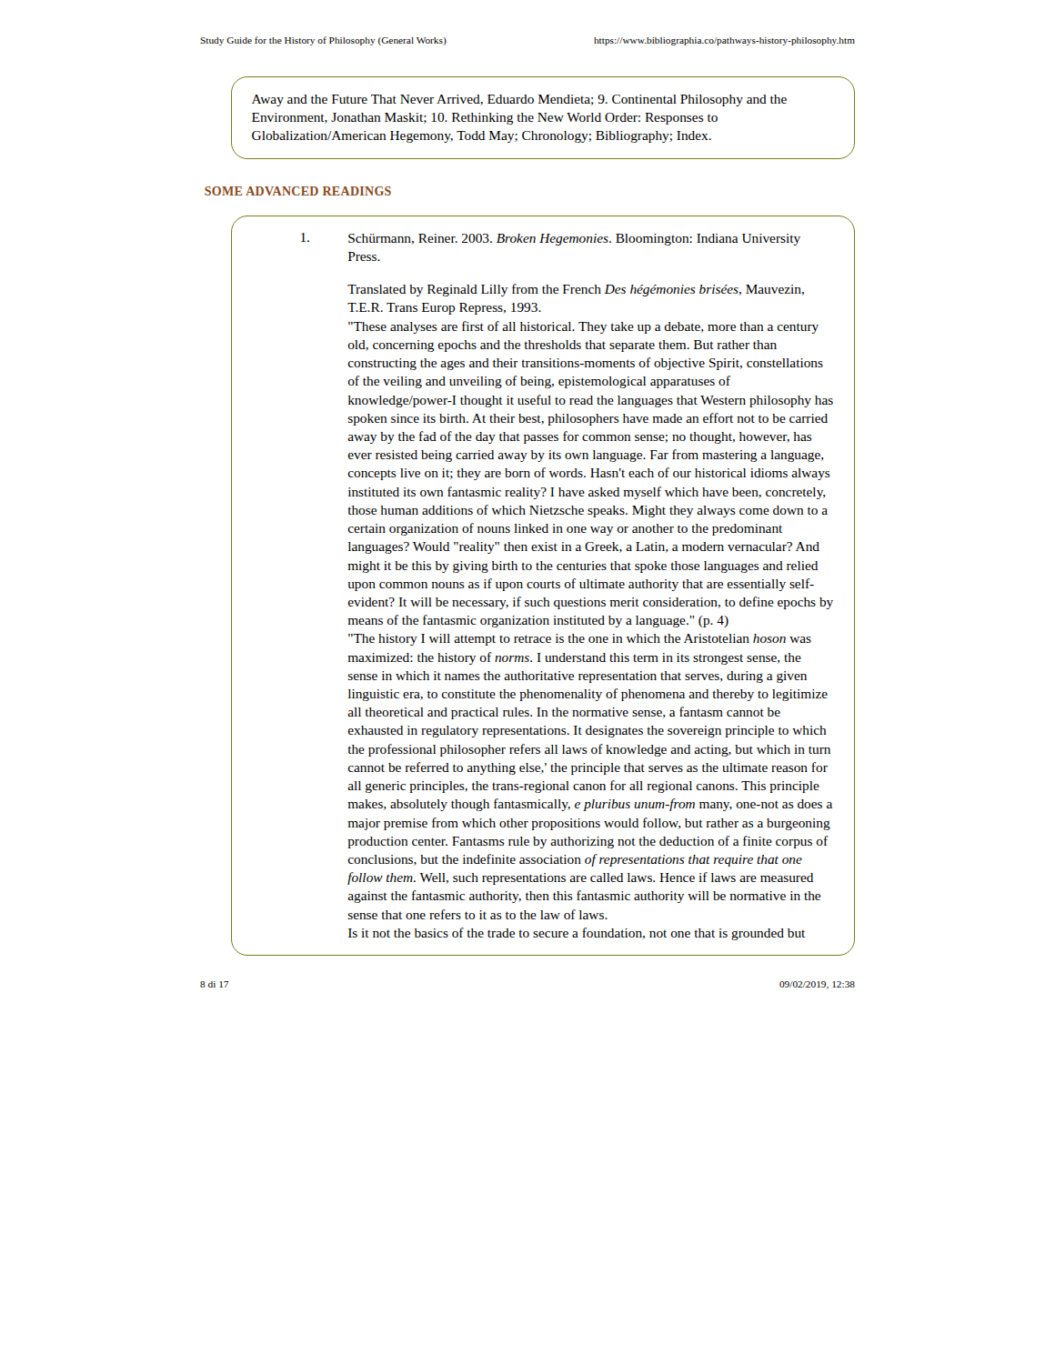Study Guide for the History of Philosophy (General Works)
https://www.bibliographia.co/pathways-history-philosophy.htm
Away and the Future That Never Arrived, Eduardo Mendieta; 9. Continental Philosophy and the Environment, Jonathan Maskit; 10. Rethinking the New World Order: Responses to Globalization/American Hegemony, Todd May; Chronology; Bibliography; Index.
SOME ADVANCED READINGS
1.
Schürmann, Reiner. 2003. Broken Hegemonies. Bloomington: Indiana University Press.
Translated by Reginald Lilly from the French Des hégémonies brisées, Mauvezin, T.E.R. Trans Europ Repress, 1993.
"These analyses are first of all historical. They take up a debate, more than a century old, concerning epochs and the thresholds that separate them. But rather than constructing the ages and their transitions-moments of objective Spirit, constellations of the veiling and unveiling of being, epistemological apparatuses of knowledge/power-I thought it useful to read the languages that Western philosophy has spoken since its birth. At their best, philosophers have made an effort not to be carried away by the fad of the day that passes for common sense; no thought, however, has ever resisted being carried away by its own language. Far from mastering a language, concepts live on it; they are born of words. Hasn't each of our historical idioms always instituted its own fantasmic reality? I have asked myself which have been, concretely, those human additions of which Nietzsche speaks. Might they always come down to a certain organization of nouns linked in one way or another to the predominant languages? Would "reality" then exist in a Greek, a Latin, a modern vernacular? And might it be this by giving birth to the centuries that spoke those languages and relied upon common nouns as if upon courts of ultimate authority that are essentially self-evident? It will be necessary, if such questions merit consideration, to define epochs by means of the fantasmic organization instituted by a language." (p. 4)
"The history I will attempt to retrace is the one in which the Aristotelian hoson was maximized: the history of norms. I understand this term in its strongest sense, the sense in which it names the authoritative representation that serves, during a given linguistic era, to constitute the phenomenality of phenomena and thereby to legitimize all theoretical and practical rules. In the normative sense, a fantasm cannot be exhausted in regulatory representations. It designates the sovereign principle to which the professional philosopher refers all laws of knowledge and acting, but which in turn cannot be referred to anything else,' the principle that serves as the ultimate reason for all generic principles, the trans-regional canon for all regional canons. This principle makes, absolutely though fantasmically, e pluribus unum-from many, one-not as does a major premise from which other propositions would follow, but rather as a burgeoning production center. Fantasms rule by authorizing not the deduction of a finite corpus of conclusions, but the indefinite association of representations that require that one follow them. Well, such representations are called laws. Hence if laws are measured against the fantasmic authority, then this fantasmic authority will be normative in the sense that one refers to it as to the law of laws.
Is it not the basics of the trade to secure a foundation, not one that is grounded but
8 di 17
09/02/2019, 12:38